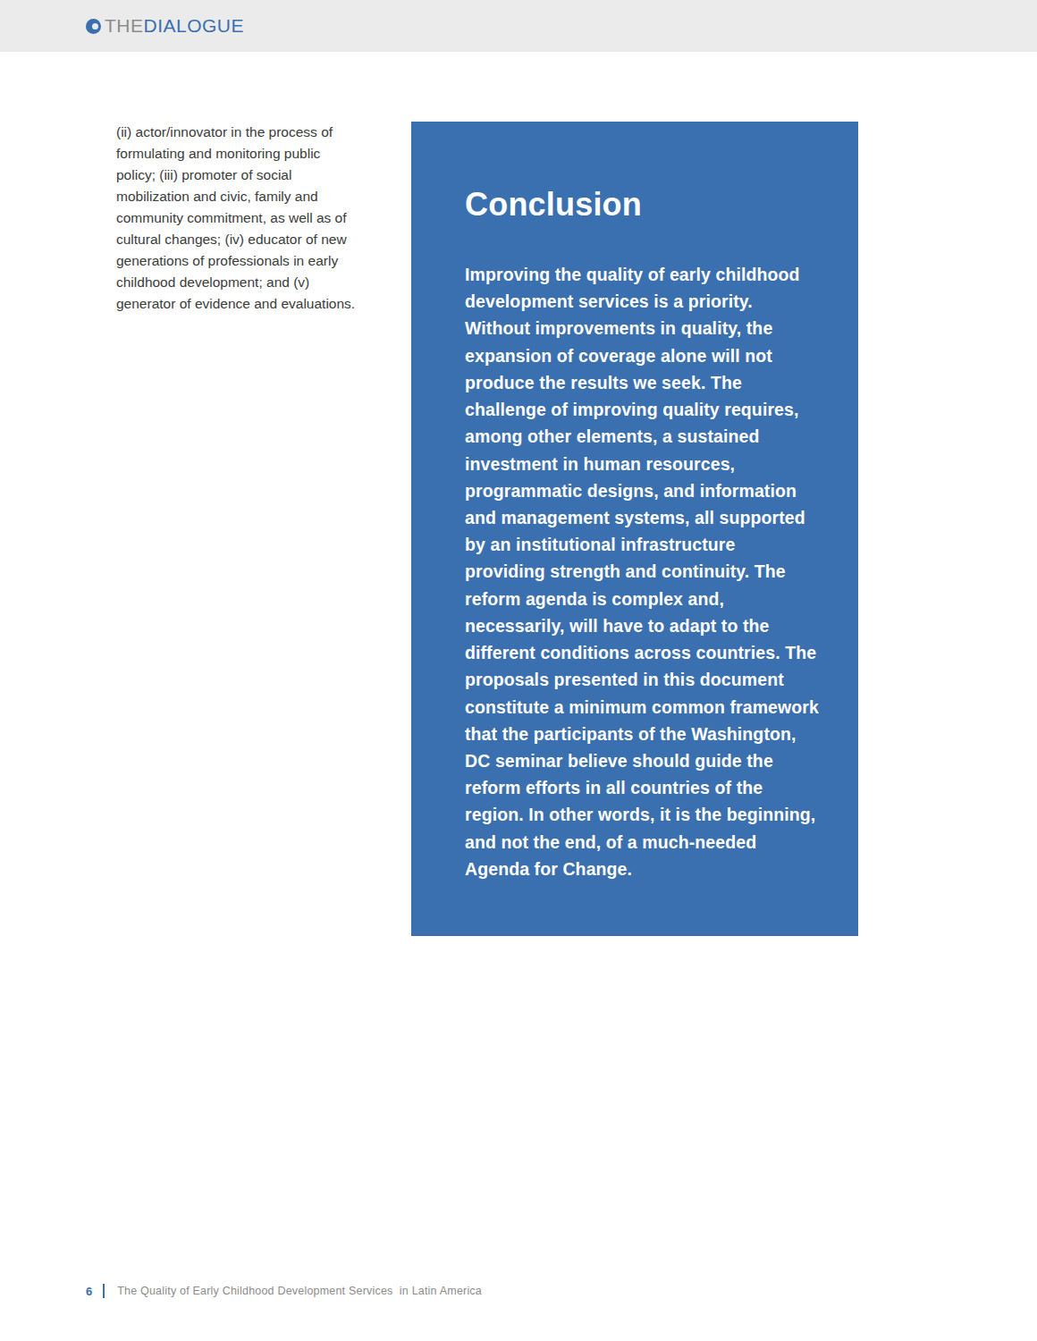THE DIALOGUE
(ii) actor/innovator in the process of formulating and monitoring public policy; (iii) promoter of social mobilization and civic, family and community commitment, as well as of cultural changes; (iv) educator of new generations of professionals in early childhood development; and (v) generator of evidence and evaluations.
Conclusion
Improving the quality of early childhood development services is a priority. Without improvements in quality, the expansion of coverage alone will not produce the results we seek. The challenge of improving quality requires, among other elements, a sustained investment in human resources, programmatic designs, and information and management systems, all supported by an institutional infrastructure providing strength and continuity. The reform agenda is complex and, necessarily, will have to adapt to the different conditions across countries. The proposals presented in this document constitute a minimum common framework that the participants of the Washington, DC seminar believe should guide the reform efforts in all countries of the region. In other words, it is the beginning, and not the end, of a much-needed Agenda for Change.
6 The Quality of Early Childhood Development Services in Latin America